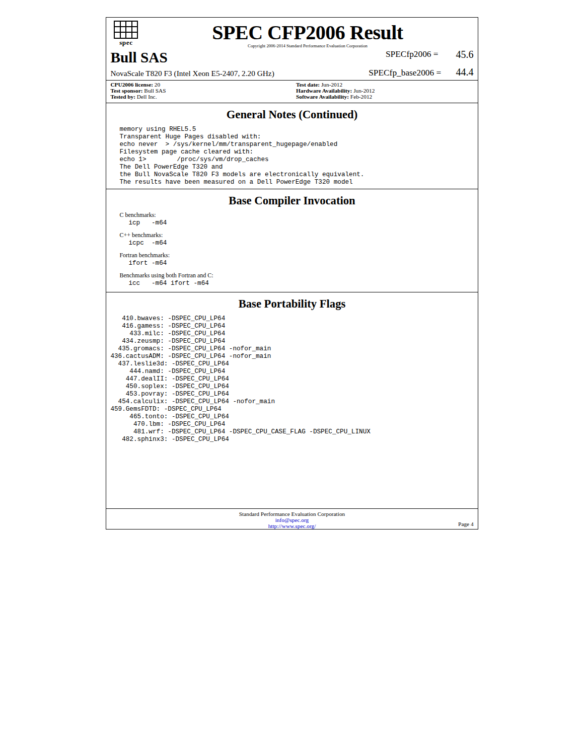spec
SPEC CFP2006 Result
Copyright 2006-2014 Standard Performance Evaluation Corporation
Bull SAS
| SPECfp2006 = | 45.6 |
NovaScale T820 F3 (Intel Xeon E5-2407, 2.20 GHz)
SPECfp_base2006 = 44.4
| CPU2006 license: 20 | Test date: Jun-2012 |
| Test sponsor: Bull SAS | Hardware Availability: Jun-2012 |
| Tested by: Dell Inc. | Software Availability: Feb-2012 |
General Notes (Continued)
memory using RHEL5.5
Transparent Huge Pages disabled with:
echo never  > /sys/kernel/mm/transparent_hugepage/enabled
Filesystem page cache cleared with:
echo 1>        /proc/sys/vm/drop_caches
The Dell PowerEdge T320 and
the Bull NovaScale T820 F3 models are electronically equivalent.
The results have been measured on a Dell PowerEdge T320 model
Base Compiler Invocation
C benchmarks:
icp   -m64
C++ benchmarks:
icpc  -m64
Fortran benchmarks:
ifort -m64
Benchmarks using both Fortran and C:
icc   -m64 ifort -m64
Base Portability Flags
   410.bwaves: -DSPEC_CPU_LP64
   416.gamess: -DSPEC_CPU_LP64
     433.milc: -DSPEC_CPU_LP64
   434.zeusmp: -DSPEC_CPU_LP64
  435.gromacs: -DSPEC_CPU_LP64 -nofor_main
436.cactusADM: -DSPEC_CPU_LP64 -nofor_main
  437.leslie3d: -DSPEC_CPU_LP64
     444.namd: -DSPEC_CPU_LP64
    447.dealII: -DSPEC_CPU_LP64
    450.soplex: -DSPEC_CPU_LP64
    453.povray: -DSPEC_CPU_LP64
  454.calculix: -DSPEC_CPU_LP64 -nofor_main
459.GemsFDTD: -DSPEC_CPU_LP64
     465.tonto: -DSPEC_CPU_LP64
      470.lbm: -DSPEC_CPU_LP64
      481.wrf: -DSPEC_CPU_LP64 -DSPEC_CPU_CASE_FLAG -DSPEC_CPU_LINUX
   482.sphinx3: -DSPEC_CPU_LP64
Standard Performance Evaluation Corporation
info@spec.org
http://www.spec.org/ Page 4